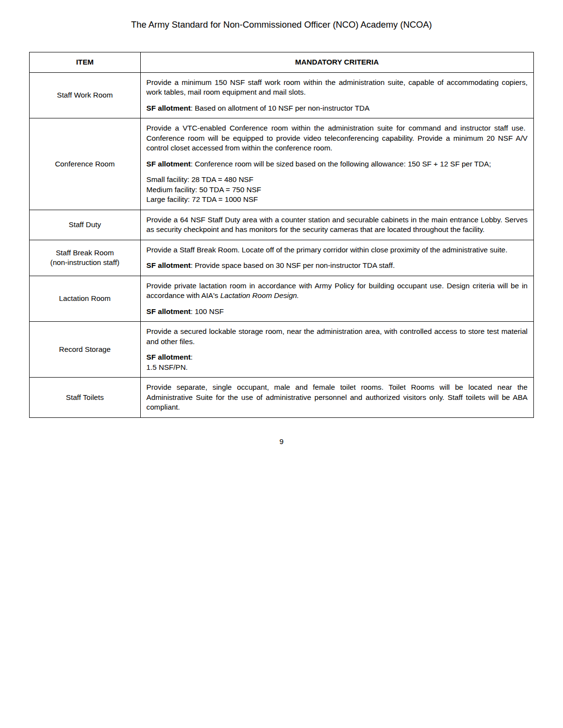The Army Standard for Non-Commissioned Officer (NCO) Academy (NCOA)
| ITEM | MANDATORY CRITERIA |
| --- | --- |
| Staff Work Room | Provide a minimum 150 NSF staff work room within the administration suite, capable of accommodating copiers, work tables, mail room equipment and mail slots. SF allotment : Based on allotment of 10 NSF per non-instructor TDA |
| Conference Room | Provide a VTC-enabled Conference room within the administration suite for command and instructor staff use. Conference room will be equipped to provide video teleconferencing capability. Provide a minimum 20 NSF A/V control closet accessed from within the conference room. SF allotment : Conference room will be sized based on the following allowance: 150 SF + 12 SF per TDA; Small facility: 28 TDA = 480 NSF Medium facility: 50 TDA = 750 NSF Large facility: 72 TDA = 1000 NSF |
| Staff Duty | Provide a 64 NSF Staff Duty area with a counter station and securable cabinets in the main entrance Lobby. Serves as security checkpoint and has monitors for the security cameras that are located throughout the facility. |
| Staff Break Room (non-instruction staff) | Provide a Staff Break Room. Locate off of the primary corridor within close proximity of the administrative suite. SF allotment : Provide space based on 30 NSF per non-instructor TDA staff. |
| Lactation Room | Provide private lactation room in accordance with Army Policy for building occupant use. Design criteria will be in accordance with AIA's Lactation Room Design. SF allotment : 100 NSF |
| Record Storage | Provide a secured lockable storage room, near the administration area, with controlled access to store test material and other files. SF allotment : 1.5 NSF/PN. |
| Staff Toilets | Provide separate, single occupant, male and female toilet rooms. Toilet Rooms will be located near the Administrative Suite for the use of administrative personnel and authorized visitors only. Staff toilets will be ABA compliant. |
9